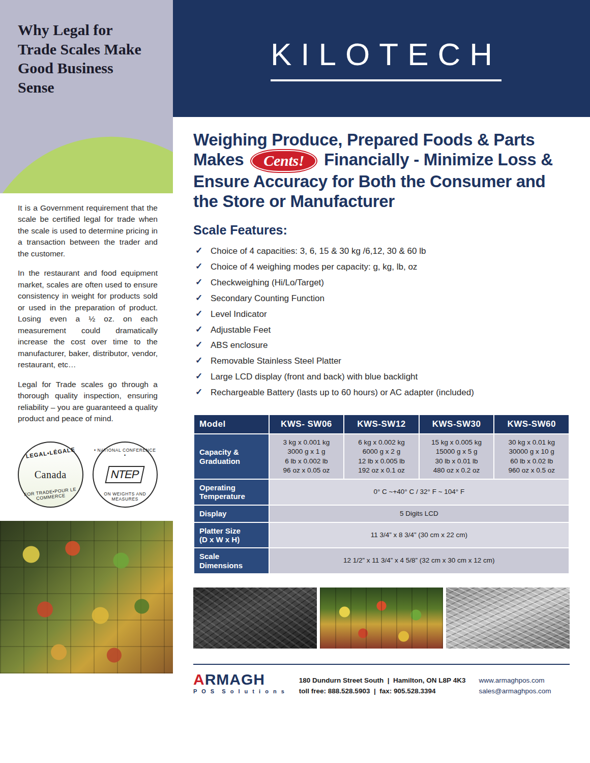Why Legal for
Trade Scales Make
Good Business
Sense
KILOTECH
It is a Government requirement that the scale be certified legal for trade when the scale is used to determine pricing in a transaction between the trader and the customer.
In the restaurant and food equipment market, scales are often used to ensure consistency in weight for products sold or used in the preparation of product. Losing even a ½ oz. on each measurement could dramatically increase the cost over time to the manufacturer, baker, distributor, vendor, restaurant, etc…
Legal for Trade scales go through a thorough quality inspection, ensuring reliability – you are guaranteed a quality product and peace of mind.
LEGAL•LÉGALE
Canada
FOR TRADE•POUR LE COMMERCE
• NATIONAL CONFERENCE •
NTEP
ON WEIGHTS AND MEASURES
Weighing Produce, Prepared Foods & Parts Makes Cents! Financially - Minimize Loss & Ensure Accuracy for Both the Consumer and the Store or Manufacturer
Scale Features:
Choice of 4 capacities: 3, 6, 15 & 30 kg /6,12, 30 & 60 lb
Choice of 4 weighing modes per capacity: g, kg, lb, oz
Checkweighing (Hi/Lo/Target)
Secondary Counting Function
Level Indicator
Adjustable Feet
ABS enclosure
Removable Stainless Steel Platter
Large LCD display (front and back) with blue backlight
Rechargeable Battery (lasts up to 60 hours) or AC adapter (included)
| Model | KWS- SW06 | KWS-SW12 | KWS-SW30 | KWS-SW60 |
| --- | --- | --- | --- | --- |
| Capacity & Graduation | 3 kg x 0.001 kg 3000 g x 1 g 6 lb x 0.002 lb 96 oz x 0.05 oz | 6 kg x 0.002 kg 6000 g x 2 g 12 lb x 0.005 lb 192 oz x 0.1 oz | 15 kg x 0.005 kg 15000 g x 5 g 30 lb x 0.01 lb 480 oz x 0.2 oz | 30 kg x 0.01 kg 30000 g x 10 g 60 lb x 0.02 lb 960 oz x 0.5 oz |
| Operating Temperature | 0° C ~+40° C / 32° F ~ 104° F |
| Display | 5 Digits LCD |
| Platter Size (D x W x H) | 11 3/4” x 8 3/4” (30 cm x 22 cm) |
| Scale Dimensions | 12 1/2” x 11 3/4” x 4 5/8” (32 cm x 30 cm x 12 cm) |
ARMAGH
P O S S o l u t i o n s
180 Dundurn Street South | Hamilton, ON L8P 4K3
toll free: 888.528.5903 | fax: 905.528.3394
www.armaghpos.com
sales@armaghpos.com